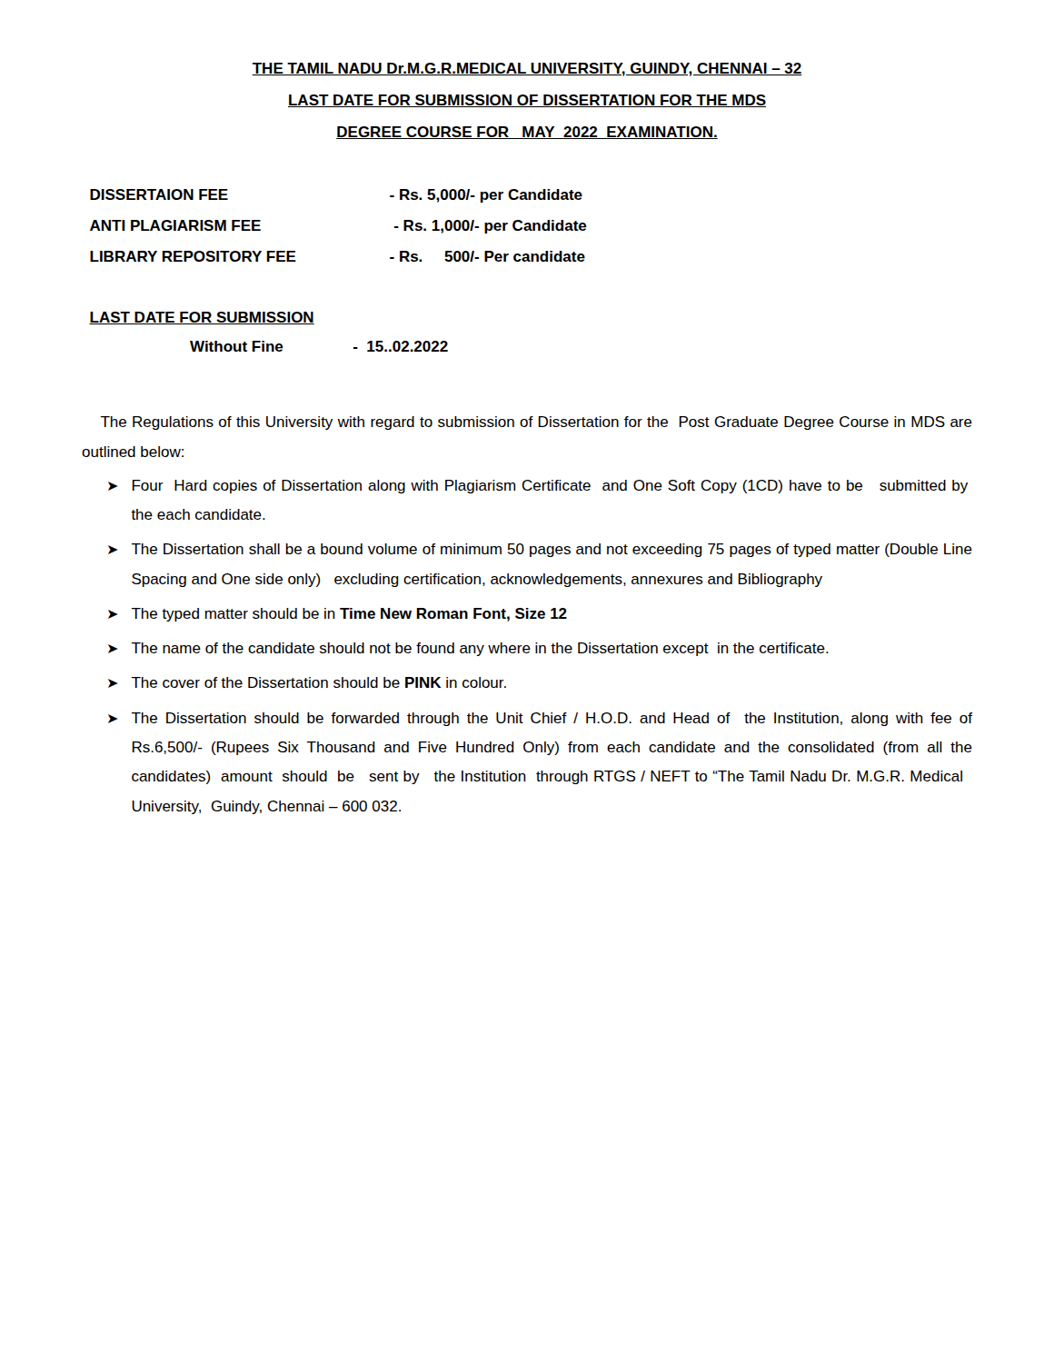THE TAMIL NADU Dr.M.G.R.MEDICAL UNIVERSITY, GUINDY, CHENNAI – 32
LAST DATE FOR SUBMISSION OF DISSERTATION FOR THE MDS
DEGREE COURSE FOR MAY 2022 EXAMINATION.
DISSERTAION FEE - Rs. 5,000/- per Candidate
ANTI PLAGIARISM FEE - Rs. 1,000/- per Candidate
LIBRARY REPOSITORY FEE - Rs. 500/- Per candidate
LAST DATE FOR SUBMISSION
Without Fine- 15..02.2022
The Regulations of this University with regard to submission of Dissertation for the Post Graduate Degree Course in MDS are outlined below:
Four Hard copies of Dissertation along with Plagiarism Certificate and One Soft Copy (1CD) have to be submitted by the each candidate.
The Dissertation shall be a bound volume of minimum 50 pages and not exceeding 75 pages of typed matter (Double Line Spacing and One side only) excluding certification, acknowledgements, annexures and Bibliography
The typed matter should be in Time New Roman Font, Size 12
The name of the candidate should not be found any where in the Dissertation except in the certificate.
The cover of the Dissertation should be PINK in colour.
The Dissertation should be forwarded through the Unit Chief / H.O.D. and Head of the Institution, along with fee of Rs.6,500/- (Rupees Six Thousand and Five Hundred Only) from each candidate and the consolidated (from all the candidates) amount should be sent by the Institution through RTGS / NEFT to “The Tamil Nadu Dr. M.G.R. Medical University, Guindy, Chennai – 600 032.